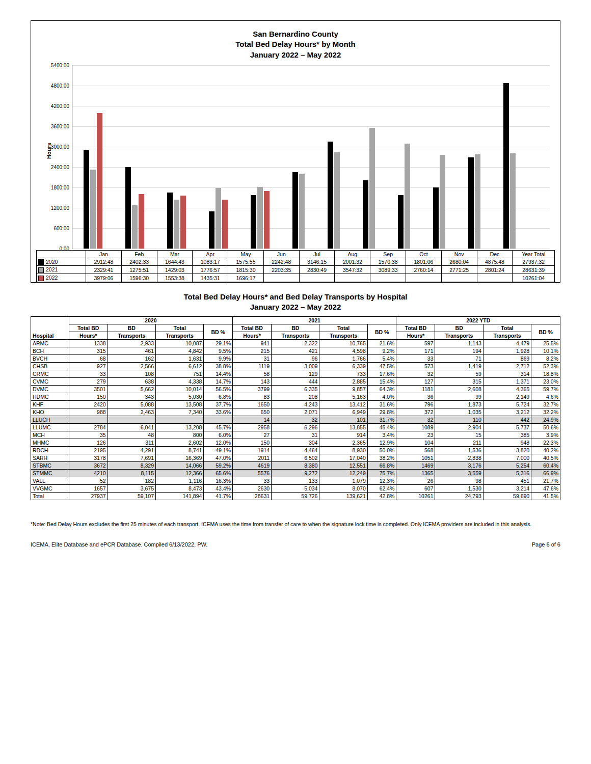San Bernardino County
Total Bed Delay Hours* by Month
January 2022 – May 2022
Hours
5400:00
4800:00
4200:00
3600:00
3000:00
2400:00
1800:00
1200:00
600:00
0:00
| | Jan | Feb | Mar | Apr | May | Jun | Jul | Aug | Sep | Oct | Nov | Dec | Year Total |
| 2020 | 2912:48 | 2402:33 | 1644:43 | 1083:17 | 1575:55 | 2242:48 | 3146:15 | 2001:32 | 1570:38 | 1801:06 | 2680:04 | 4875:48 | 27937:32 |
| 2021 | 2329:41 | 1275:51 | 1429:03 | 1776:57 | 1815:30 | 2203:35 | 2830:49 | 3547:32 | 3089:33 | 2760:14 | 2771:25 | 2801:24 | 28631:39 |
| 2022 | 3979:06 | 1596:30 | 1553:38 | 1435:31 | 1696:17 | | | | | | | | 10261:04 |
Total Bed Delay Hours* and Bed Delay Transports by Hospital
January 2022 – May 2022
| Hospital | 2020 | 2021 | 2022 YTD |
| --- | --- | --- | --- |
| Total BD | BD | Total | BD % | Total BD | BD | Total | BD % | Total BD | BD | Total | BD % |
| Hours* | Transports | Transports | Hours* | Transports | Transports | Hours* | Transports | Transports |
| ARMC | 1338 | 2,933 | 10,087 | 29.1% | 941 | 2,322 | 10,765 | 21.6% | 597 | 1,143 | 4,479 | 25.5% |
| BCH | 315 | 461 | 4,842 | 9.5% | 215 | 421 | 4,598 | 9.2% | 171 | 194 | 1,928 | 10.1% |
| BVCH | 68 | 162 | 1,631 | 9.9% | 31 | 96 | 1,766 | 5.4% | 33 | 71 | 869 | 8.2% |
| CHSB | 927 | 2,566 | 6,612 | 38.8% | 1119 | 3,009 | 6,339 | 47.5% | 573 | 1,419 | 2,712 | 52.3% |
| CRMC | 33 | 108 | 751 | 14.4% | 58 | 129 | 733 | 17.6% | 32 | 59 | 314 | 18.8% |
| CVMC | 279 | 638 | 4,338 | 14.7% | 143 | 444 | 2,885 | 15.4% | 127 | 315 | 1,371 | 23.0% |
| DVMC | 3501 | 5,662 | 10,014 | 56.5% | 3799 | 6,335 | 9,857 | 64.3% | 1181 | 2,608 | 4,365 | 59.7% |
| HDMC | 150 | 343 | 5,030 | 6.8% | 83 | 208 | 5,163 | 4.0% | 36 | 99 | 2,149 | 4.6% |
| KHF | 2420 | 5,088 | 13,508 | 37.7% | 1650 | 4,243 | 13,412 | 31.6% | 796 | 1,873 | 5,724 | 32.7% |
| KHO | 988 | 2,463 | 7,340 | 33.6% | 650 | 2,071 | 6,949 | 29.8% | 372 | 1,035 | 3,212 | 32.2% |
| LLUCH | | | | | 14 | 32 | 101 | 31.7% | 32 | 110 | 442 | 24.9% |
| LLUMC | 2784 | 6,041 | 13,208 | 45.7% | 2958 | 6,296 | 13,855 | 45.4% | 1089 | 2,904 | 5,737 | 50.6% |
| MCH | 35 | 48 | 800 | 6.0% | 27 | 31 | 914 | 3.4% | 23 | 15 | 385 | 3.9% |
| MHMC | 126 | 311 | 2,602 | 12.0% | 150 | 304 | 2,365 | 12.9% | 104 | 211 | 948 | 22.3% |
| RDCH | 2195 | 4,291 | 8,741 | 49.1% | 1914 | 4,464 | 8,930 | 50.0% | 568 | 1,536 | 3,820 | 40.2% |
| SARH | 3178 | 7,691 | 16,369 | 47.0% | 2011 | 6,502 | 17,040 | 38.2% | 1051 | 2,838 | 7,000 | 40.5% |
| STBMC | 3672 | 8,329 | 14,066 | 59.2% | 4619 | 8,380 | 12,551 | 66.8% | 1469 | 3,176 | 5,254 | 60.4% |
| STMMC | 4210 | 8,115 | 12,366 | 65.6% | 5576 | 9,272 | 12,249 | 75.7% | 1365 | 3,559 | 5,316 | 66.9% |
| VALL | 52 | 182 | 1,116 | 16.3% | 33 | 133 | 1,079 | 12.3% | 26 | 98 | 451 | 21.7% |
| VVGMC | 1657 | 3,675 | 8,473 | 43.4% | 2630 | 5,034 | 8,070 | 62.4% | 607 | 1,530 | 3,214 | 47.6% |
| Total | 27937 | 59,107 | 141,894 | 41.7% | 28631 | 59,726 | 139,621 | 42.8% | 10261 | 24,793 | 59,690 | 41.5% |
*Note: Bed Delay Hours excludes the first 25 minutes of each transport. ICEMA uses the time from transfer of care to when the signature lock time is completed. Only ICEMA providers are included in this analysis.
ICEMA, Elite Database and ePCR Database. Compiled 6/13/2022, PW.
Page 6 of 6